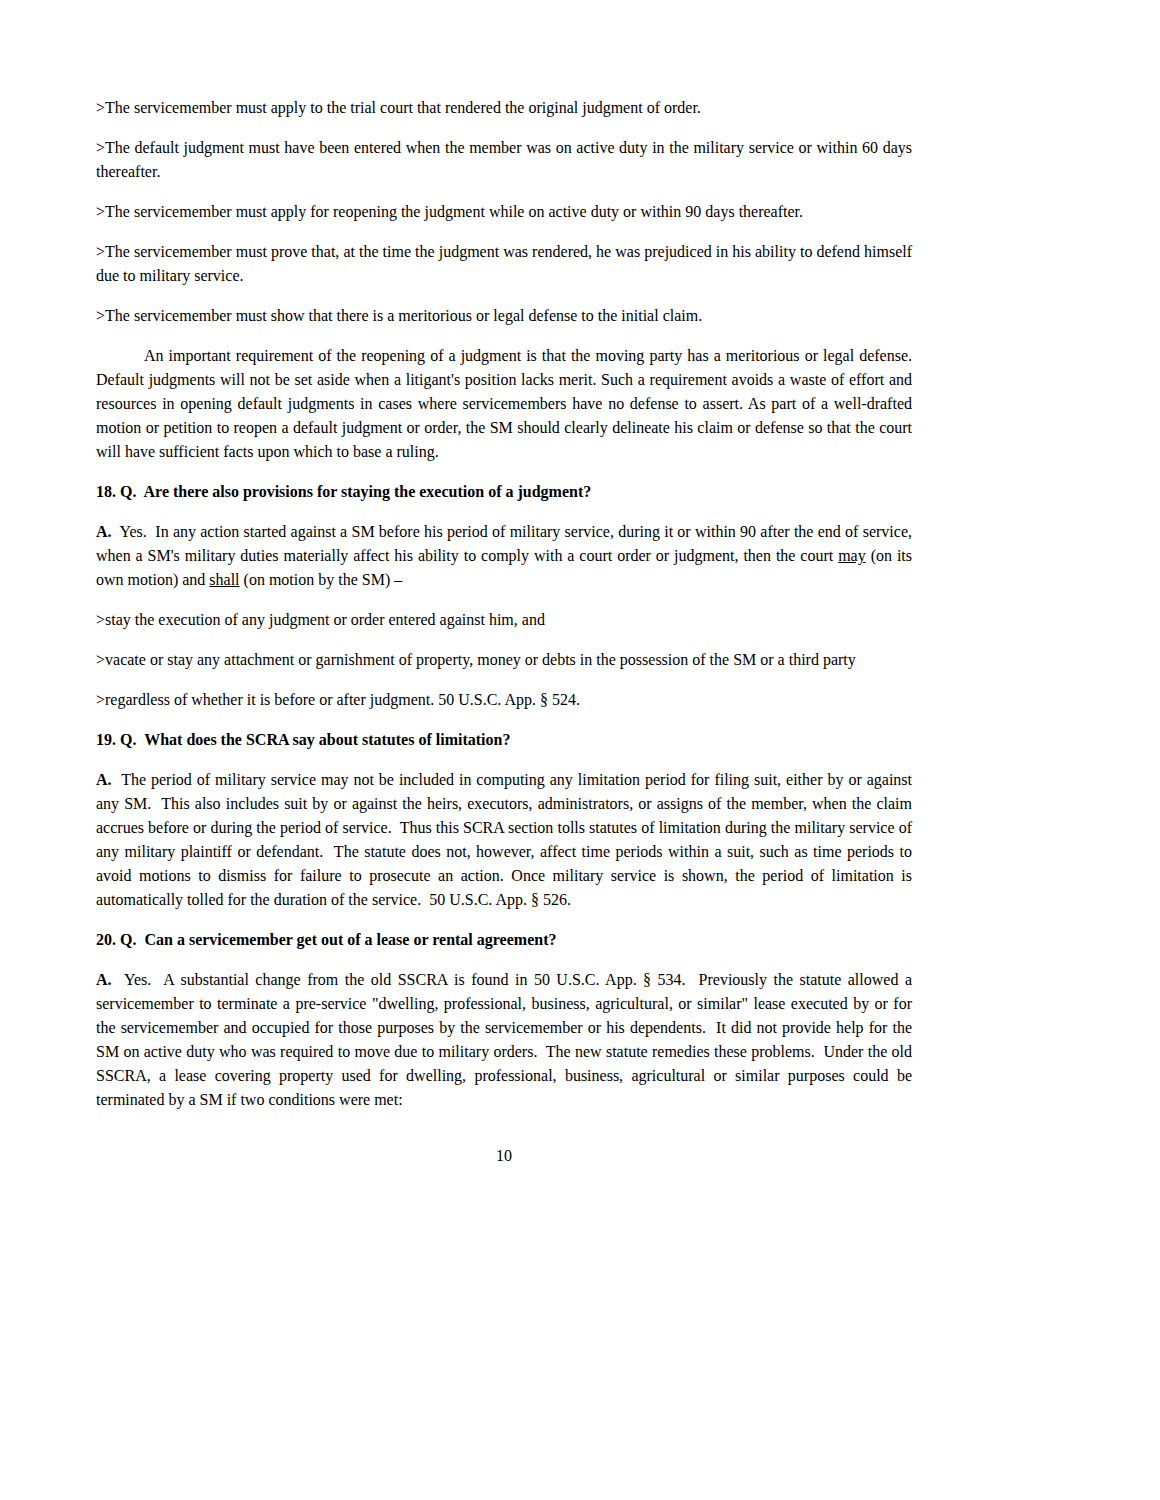>The servicemember must apply to the trial court that rendered the original judgment of order.
>The default judgment must have been entered when the member was on active duty in the military service or within 60 days thereafter.
>The servicemember must apply for reopening the judgment while on active duty or within 90 days thereafter.
>The servicemember must prove that, at the time the judgment was rendered, he was prejudiced in his ability to defend himself due to military service.
>The servicemember must show that there is a meritorious or legal defense to the initial claim.
An important requirement of the reopening of a judgment is that the moving party has a meritorious or legal defense. Default judgments will not be set aside when a litigant's position lacks merit. Such a requirement avoids a waste of effort and resources in opening default judgments in cases where servicemembers have no defense to assert. As part of a well-drafted motion or petition to reopen a default judgment or order, the SM should clearly delineate his claim or defense so that the court will have sufficient facts upon which to base a ruling.
18. Q. Are there also provisions for staying the execution of a judgment?
A. Yes. In any action started against a SM before his period of military service, during it or within 90 after the end of service, when a SM's military duties materially affect his ability to comply with a court order or judgment, then the court may (on its own motion) and shall (on motion by the SM) –
>stay the execution of any judgment or order entered against him, and
>vacate or stay any attachment or garnishment of property, money or debts in the possession of the SM or a third party
>regardless of whether it is before or after judgment. 50 U.S.C. App. § 524.
19. Q. What does the SCRA say about statutes of limitation?
A. The period of military service may not be included in computing any limitation period for filing suit, either by or against any SM. This also includes suit by or against the heirs, executors, administrators, or assigns of the member, when the claim accrues before or during the period of service. Thus this SCRA section tolls statutes of limitation during the military service of any military plaintiff or defendant. The statute does not, however, affect time periods within a suit, such as time periods to avoid motions to dismiss for failure to prosecute an action. Once military service is shown, the period of limitation is automatically tolled for the duration of the service. 50 U.S.C. App. § 526.
20. Q. Can a servicemember get out of a lease or rental agreement?
A. Yes. A substantial change from the old SSCRA is found in 50 U.S.C. App. § 534. Previously the statute allowed a servicemember to terminate a pre-service "dwelling, professional, business, agricultural, or similar" lease executed by or for the servicemember and occupied for those purposes by the servicemember or his dependents. It did not provide help for the SM on active duty who was required to move due to military orders. The new statute remedies these problems. Under the old SSCRA, a lease covering property used for dwelling, professional, business, agricultural or similar purposes could be terminated by a SM if two conditions were met:
10